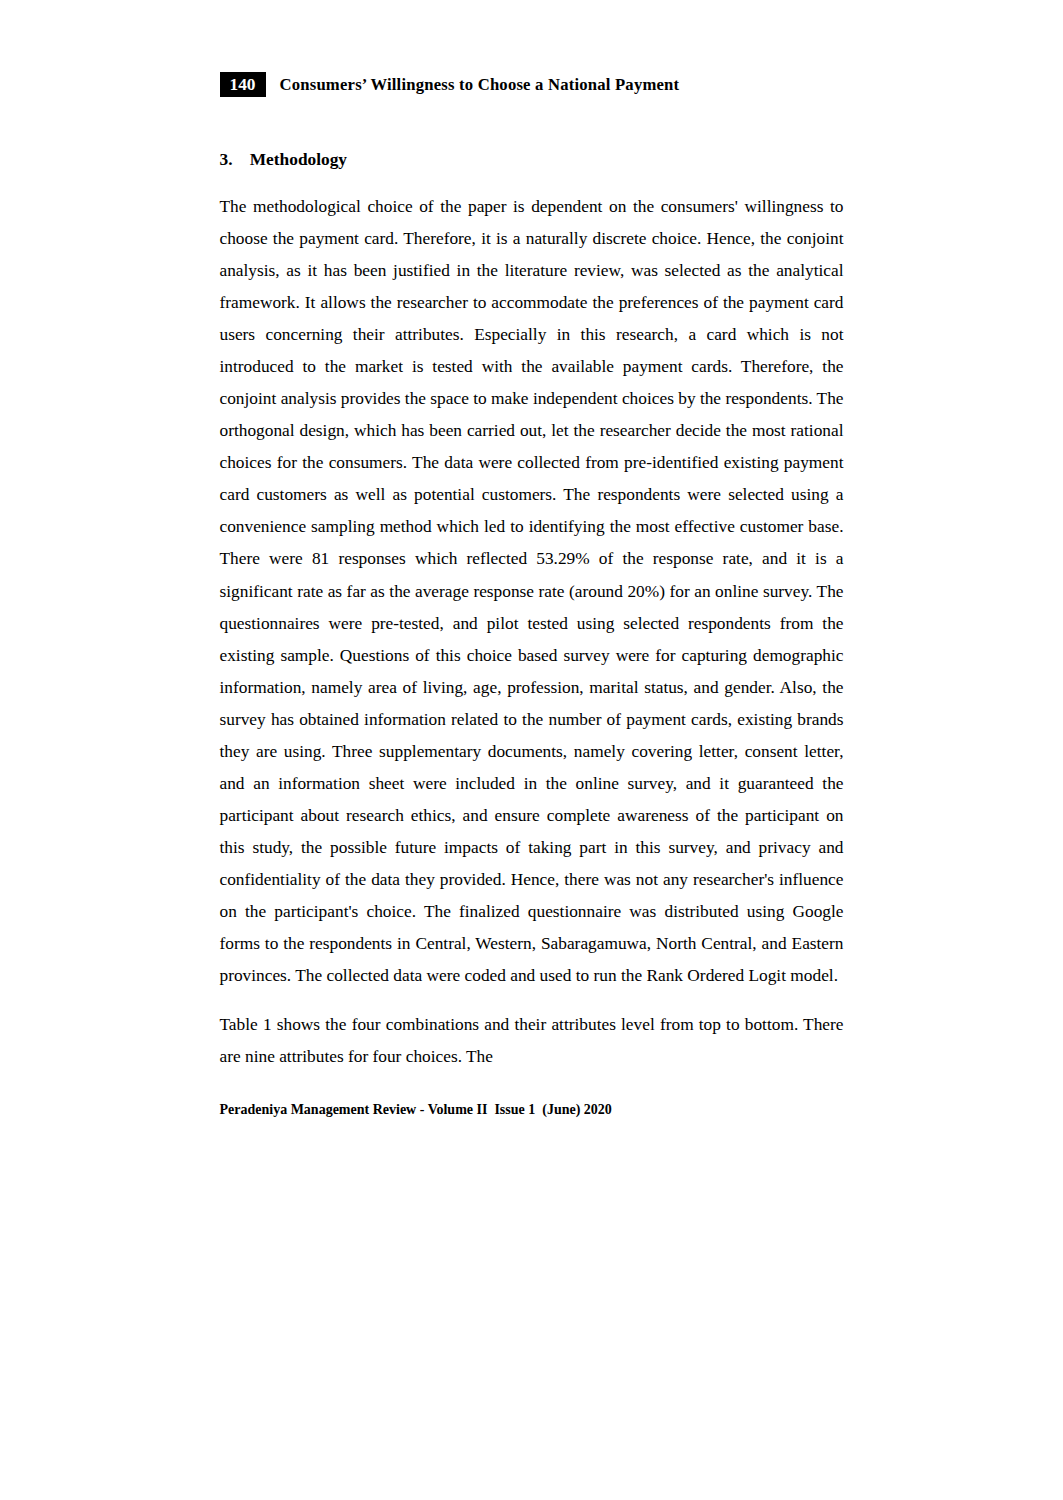140 Consumers’ Willingness to Choose a National Payment
3. Methodology
The methodological choice of the paper is dependent on the consumers' willingness to choose the payment card. Therefore, it is a naturally discrete choice. Hence, the conjoint analysis, as it has been justified in the literature review, was selected as the analytical framework. It allows the researcher to accommodate the preferences of the payment card users concerning their attributes. Especially in this research, a card which is not introduced to the market is tested with the available payment cards. Therefore, the conjoint analysis provides the space to make independent choices by the respondents. The orthogonal design, which has been carried out, let the researcher decide the most rational choices for the consumers. The data were collected from pre-identified existing payment card customers as well as potential customers. The respondents were selected using a convenience sampling method which led to identifying the most effective customer base. There were 81 responses which reflected 53.29% of the response rate, and it is a significant rate as far as the average response rate (around 20%) for an online survey. The questionnaires were pre-tested, and pilot tested using selected respondents from the existing sample. Questions of this choice based survey were for capturing demographic information, namely area of living, age, profession, marital status, and gender. Also, the survey has obtained information related to the number of payment cards, existing brands they are using. Three supplementary documents, namely covering letter, consent letter, and an information sheet were included in the online survey, and it guaranteed the participant about research ethics, and ensure complete awareness of the participant on this study, the possible future impacts of taking part in this survey, and privacy and confidentiality of the data they provided. Hence, there was not any researcher's influence on the participant's choice. The finalized questionnaire was distributed using Google forms to the respondents in Central, Western, Sabaragamuwa, North Central, and Eastern provinces. The collected data were coded and used to run the Rank Ordered Logit model.
Table 1 shows the four combinations and their attributes level from top to bottom. There are nine attributes for four choices. The
Peradeniya Management Review - Volume II Issue 1 (June) 2020